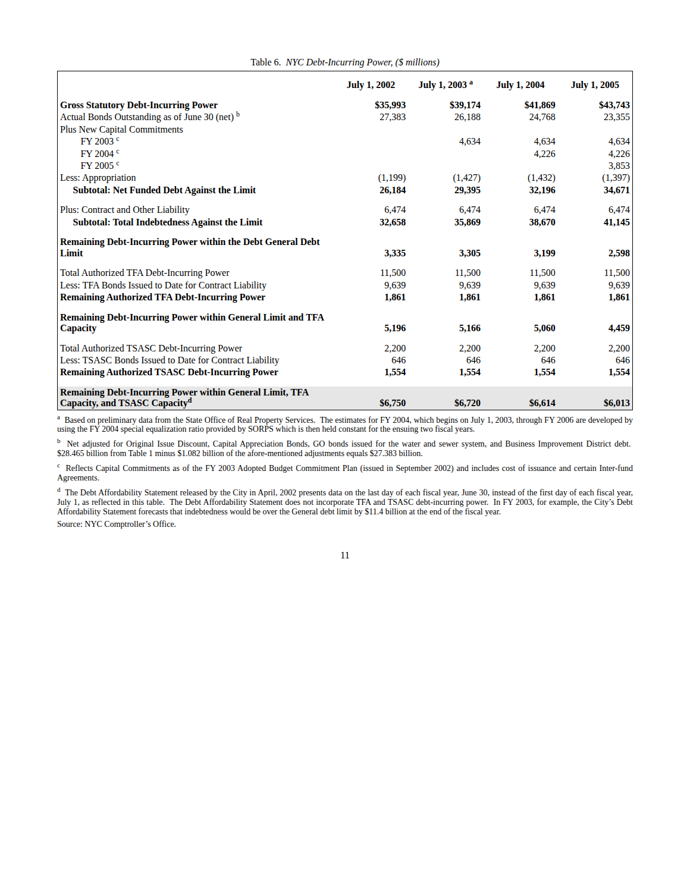Table 6. NYC Debt-Incurring Power, ($ millions)
| | July 1, 2002 | July 1, 2003 a | July 1, 2004 | July 1, 2005 |
| --- | --- | --- | --- | --- |
| Gross Statutory Debt-Incurring Power | $35,993 | $39,174 | $41,869 | $43,743 |
| Actual Bonds Outstanding as of June 30 (net) b | 27,383 | 26,188 | 24,768 | 23,355 |
| Plus New Capital Commitments | | | | |
| FY 2003 c | | 4,634 | 4,634 | 4,634 |
| FY 2004 c | | | 4,226 | 4,226 |
| FY 2005 c | | | | 3,853 |
| Less: Appropriation | (1,199) | (1,427) | (1,432) | (1,397) |
| Subtotal: Net Funded Debt Against the Limit | 26,184 | 29,395 | 32,196 | 34,671 |
| Plus: Contract and Other Liability | 6,474 | 6,474 | 6,474 | 6,474 |
| Subtotal: Total Indebtedness Against the Limit | 32,658 | 35,869 | 38,670 | 41,145 |
| Remaining Debt-Incurring Power within the Debt General Debt Limit | 3,335 | 3,305 | 3,199 | 2,598 |
| Total Authorized TFA Debt-Incurring Power | 11,500 | 11,500 | 11,500 | 11,500 |
| Less: TFA Bonds Issued to Date for Contract Liability | 9,639 | 9,639 | 9,639 | 9,639 |
| Remaining Authorized TFA Debt-Incurring Power | 1,861 | 1,861 | 1,861 | 1,861 |
| Remaining Debt-Incurring Power within General Limit and TFA Capacity | 5,196 | 5,166 | 5,060 | 4,459 |
| Total Authorized TSASC Debt-Incurring Power | 2,200 | 2,200 | 2,200 | 2,200 |
| Less: TSASC Bonds Issued to Date for Contract Liability | 646 | 646 | 646 | 646 |
| Remaining Authorized TSASC Debt-Incurring Power | 1,554 | 1,554 | 1,554 | 1,554 |
| Remaining Debt-Incurring Power within General Limit, TFA Capacity, and TSASC Capacity d | $6,750 | $6,720 | $6,614 | $6,013 |
a Based on preliminary data from the State Office of Real Property Services. The estimates for FY 2004, which begins on July 1, 2003, through FY 2006 are developed by using the FY 2004 special equalization ratio provided by SORPS which is then held constant for the ensuing two fiscal years.
b Net adjusted for Original Issue Discount, Capital Appreciation Bonds, GO bonds issued for the water and sewer system, and Business Improvement District debt. $28.465 billion from Table 1 minus $1.082 billion of the afore-mentioned adjustments equals $27.383 billion.
c Reflects Capital Commitments as of the FY 2003 Adopted Budget Commitment Plan (issued in September 2002) and includes cost of issuance and certain Inter-fund Agreements.
d The Debt Affordability Statement released by the City in April, 2002 presents data on the last day of each fiscal year, June 30, instead of the first day of each fiscal year, July 1, as reflected in this table. The Debt Affordability Statement does not incorporate TFA and TSASC debt-incurring power. In FY 2003, for example, the City’s Debt Affordability Statement forecasts that indebtedness would be over the General debt limit by $11.4 billion at the end of the fiscal year.
Source: NYC Comptroller’s Office.
11